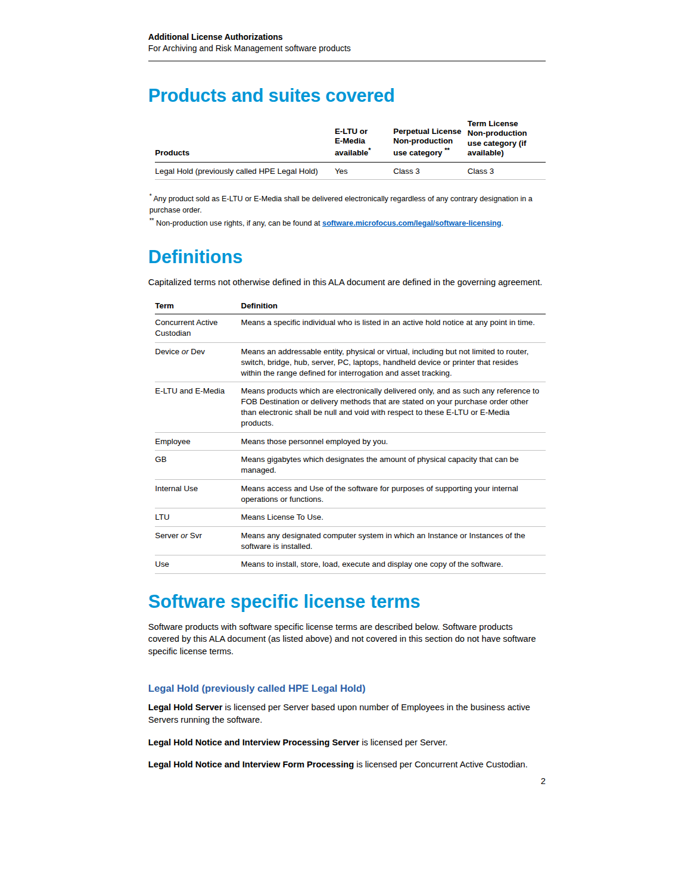Additional License Authorizations
For Archiving and Risk Management software products
Products and suites covered
| Products | E-LTU or E-Media available * | Perpetual License Non-production use category ** | Term License Non-production use category (if available) |
| --- | --- | --- | --- |
| Legal Hold (previously called HPE Legal Hold) | Yes | Class 3 | Class 3 |
* Any product sold as E-LTU or E-Media shall be delivered electronically regardless of any contrary designation in a purchase order.
** Non-production use rights, if any, can be found at software.microfocus.com/legal/software-licensing.
Definitions
Capitalized terms not otherwise defined in this ALA document are defined in the governing agreement.
| Term | Definition |
| --- | --- |
| Concurrent Active Custodian | Means a specific individual who is listed in an active hold notice at any point in time. |
| Device or Dev | Means an addressable entity, physical or virtual, including but not limited to router, switch, bridge, hub, server, PC, laptops, handheld device or printer that resides within the range defined for interrogation and asset tracking. |
| E-LTU and E-Media | Means products which are electronically delivered only, and as such any reference to FOB Destination or delivery methods that are stated on your purchase order other than electronic shall be null and void with respect to these E-LTU or E-Media products. |
| Employee | Means those personnel employed by you. |
| GB | Means gigabytes which designates the amount of physical capacity that can be managed. |
| Internal Use | Means access and Use of the software for purposes of supporting your internal operations or functions. |
| LTU | Means License To Use. |
| Server or Svr | Means any designated computer system in which an Instance or Instances of the software is installed. |
| Use | Means to install, store, load, execute and display one copy of the software. |
Software specific license terms
Software products with software specific license terms are described below. Software products covered by this ALA document (as listed above) and not covered in this section do not have software specific license terms.
Legal Hold (previously called HPE Legal Hold)
Legal Hold Server is licensed per Server based upon number of Employees in the business active Servers running the software.
Legal Hold Notice and Interview Processing Server is licensed per Server.
Legal Hold Notice and Interview Form Processing is licensed per Concurrent Active Custodian.
2